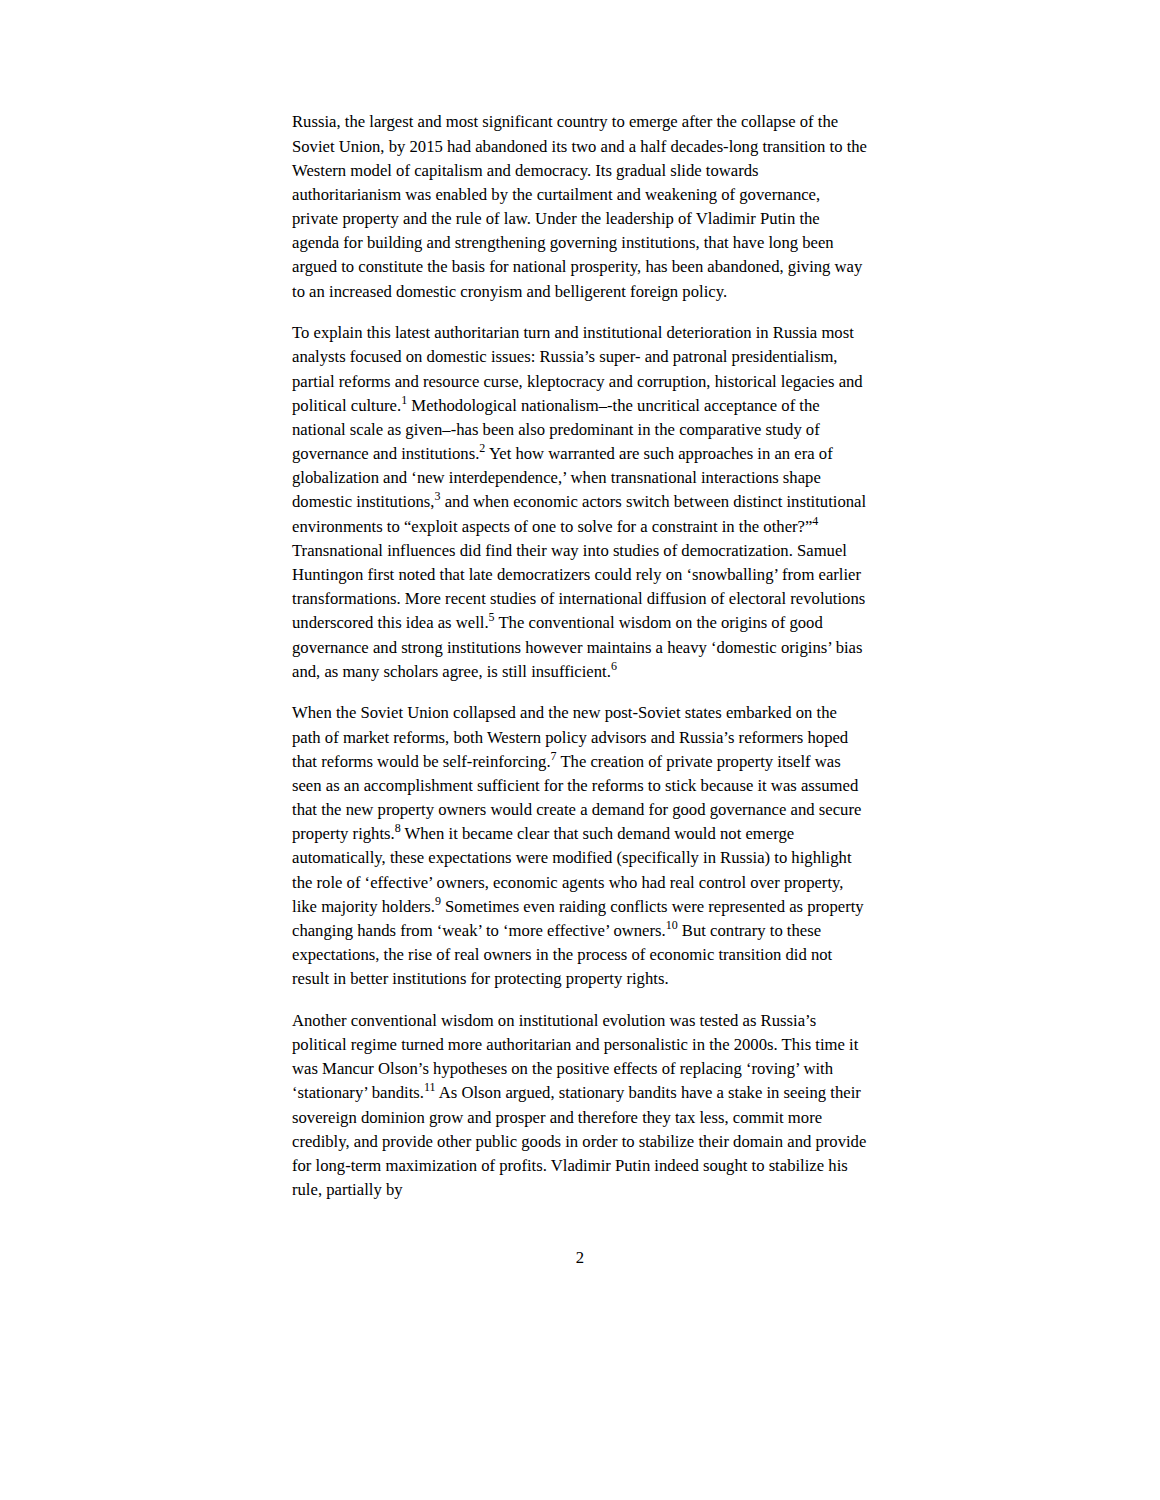Russia, the largest and most significant country to emerge after the collapse of the Soviet Union, by 2015 had abandoned its two and a half decades-long transition to the Western model of capitalism and democracy. Its gradual slide towards authoritarianism was enabled by the curtailment and weakening of governance, private property and the rule of law. Under the leadership of Vladimir Putin the agenda for building and strengthening governing institutions, that have long been argued to constitute the basis for national prosperity, has been abandoned, giving way to an increased domestic cronyism and belligerent foreign policy.
To explain this latest authoritarian turn and institutional deterioration in Russia most analysts focused on domestic issues: Russia’s super- and patronal presidentialism, partial reforms and resource curse, kleptocracy and corruption, historical legacies and political culture.1 Methodological nationalism–-the uncritical acceptance of the national scale as given–-has been also predominant in the comparative study of governance and institutions.2 Yet how warranted are such approaches in an era of globalization and ‘new interdependence,’ when transnational interactions shape domestic institutions,3 and when economic actors switch between distinct institutional environments to “exploit aspects of one to solve for a constraint in the other?”4 Transnational influences did find their way into studies of democratization. Samuel Huntingon first noted that late democratizers could rely on ‘snowballing’ from earlier transformations. More recent studies of international diffusion of electoral revolutions underscored this idea as well.5 The conventional wisdom on the origins of good governance and strong institutions however maintains a heavy ‘domestic origins’ bias and, as many scholars agree, is still insufficient.6
When the Soviet Union collapsed and the new post-Soviet states embarked on the path of market reforms, both Western policy advisors and Russia’s reformers hoped that reforms would be self-reinforcing.7 The creation of private property itself was seen as an accomplishment sufficient for the reforms to stick because it was assumed that the new property owners would create a demand for good governance and secure property rights.8 When it became clear that such demand would not emerge automatically, these expectations were modified (specifically in Russia) to highlight the role of ‘effective’ owners, economic agents who had real control over property, like majority holders.9 Sometimes even raiding conflicts were represented as property changing hands from ‘weak’ to ‘more effective’ owners.10 But contrary to these expectations, the rise of real owners in the process of economic transition did not result in better institutions for protecting property rights.
Another conventional wisdom on institutional evolution was tested as Russia’s political regime turned more authoritarian and personalistic in the 2000s. This time it was Mancur Olson’s hypotheses on the positive effects of replacing ‘roving’ with ‘stationary’ bandits.11 As Olson argued, stationary bandits have a stake in seeing their sovereign dominion grow and prosper and therefore they tax less, commit more credibly, and provide other public goods in order to stabilize their domain and provide for long-term maximization of profits. Vladimir Putin indeed sought to stabilize his rule, partially by
2